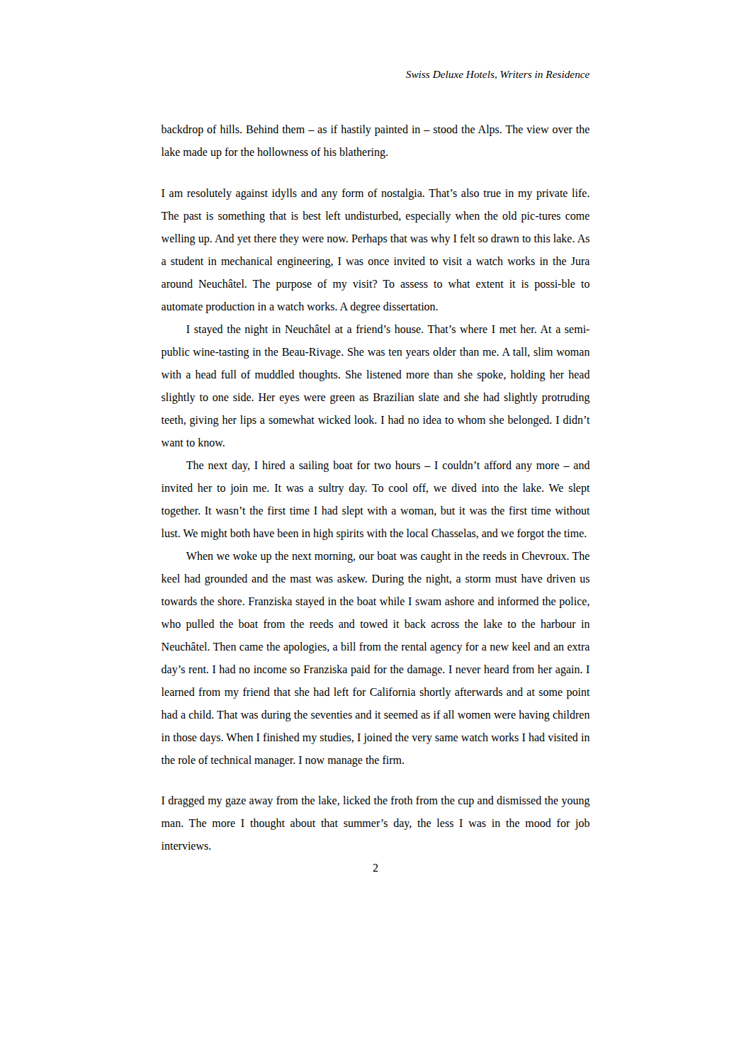Swiss Deluxe Hotels, Writers in Residence
backdrop of hills. Behind them – as if hastily painted in – stood the Alps. The view over the lake made up for the hollowness of his blathering.
I am resolutely against idylls and any form of nostalgia. That’s also true in my private life. The past is something that is best left undisturbed, especially when the old pic-tures come welling up. And yet there they were now. Perhaps that was why I felt so drawn to this lake. As a student in mechanical engineering, I was once invited to visit a watch works in the Jura around Neuchâtel. The purpose of my visit? To assess to what extent it is possi-ble to automate production in a watch works. A degree dissertation.
I stayed the night in Neuchâtel at a friend’s house. That’s where I met her. At a semi-public wine-tasting in the Beau-Rivage. She was ten years older than me. A tall, slim woman with a head full of muddled thoughts. She listened more than she spoke, holding her head slightly to one side. Her eyes were green as Brazilian slate and she had slightly protruding teeth, giving her lips a somewhat wicked look. I had no idea to whom she belonged. I didn’t want to know.
The next day, I hired a sailing boat for two hours – I couldn’t afford any more – and invited her to join me. It was a sultry day. To cool off, we dived into the lake. We slept together. It wasn’t the first time I had slept with a woman, but it was the first time without lust. We might both have been in high spirits with the local Chasselas, and we forgot the time.
When we woke up the next morning, our boat was caught in the reeds in Chevroux. The keel had grounded and the mast was askew. During the night, a storm must have driven us towards the shore. Franziska stayed in the boat while I swam ashore and informed the police, who pulled the boat from the reeds and towed it back across the lake to the harbour in Neuchâtel. Then came the apologies, a bill from the rental agency for a new keel and an extra day’s rent. I had no income so Franziska paid for the damage. I never heard from her again. I learned from my friend that she had left for California shortly afterwards and at some point had a child. That was during the seventies and it seemed as if all women were having children in those days. When I finished my studies, I joined the very same watch works I had visited in the role of technical manager. I now manage the firm.
I dragged my gaze away from the lake, licked the froth from the cup and dismissed the young man. The more I thought about that summer’s day, the less I was in the mood for job interviews.
2